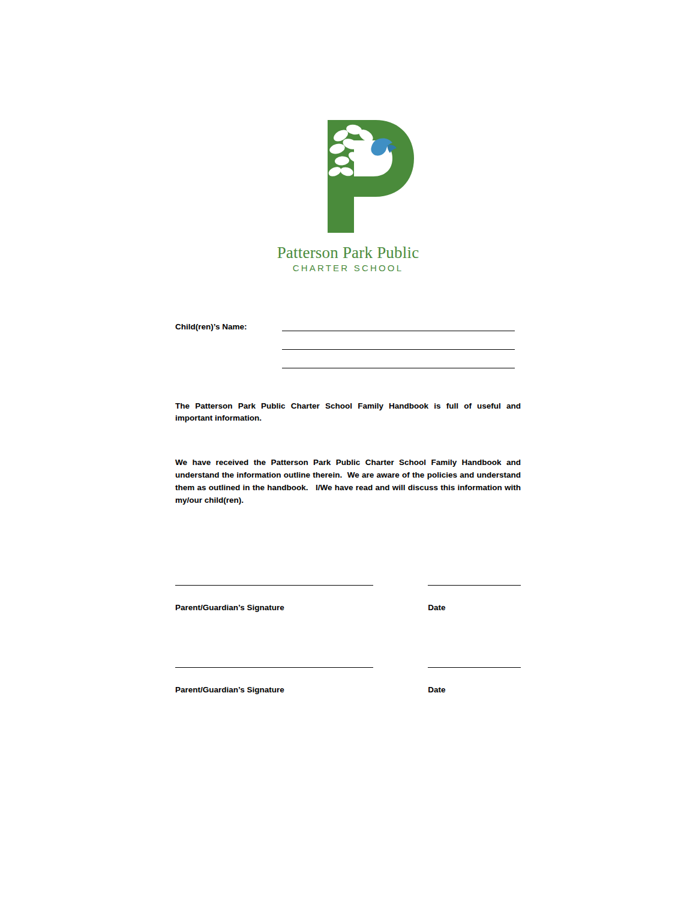Patterson Park Public
CHARTER SCHOOL
Child(ren)’s Name:
The Patterson Park Public Charter School Family Handbook is full of useful and important information.
We have received the Patterson Park Public Charter School Family Handbook and understand the information outline therein. We are aware of the policies and understand them as outlined in the handbook. I/We have read and will discuss this information with my/our child(ren).
Parent/Guardian’s Signature
Date
Parent/Guardian’s Signature
Date